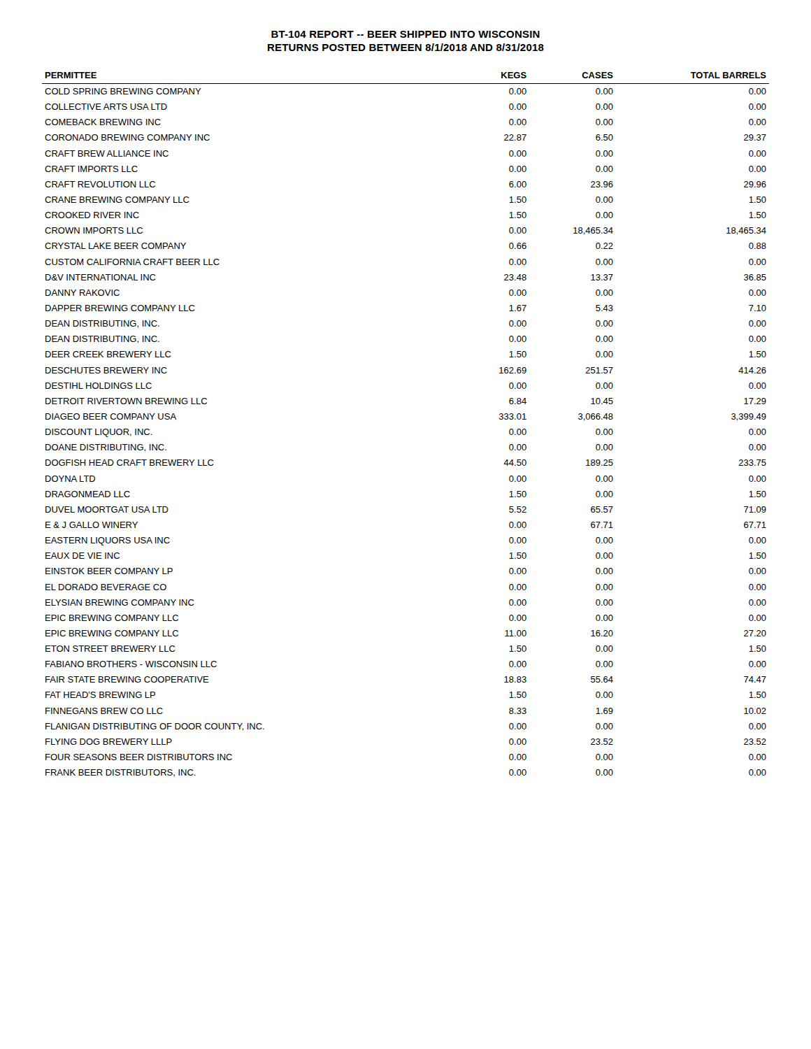BT-104 REPORT -- BEER SHIPPED INTO WISCONSIN
RETURNS POSTED BETWEEN 8/1/2018 AND 8/31/2018
| PERMITTEE | KEGS | CASES | TOTAL BARRELS |
| --- | --- | --- | --- |
| COLD SPRING BREWING COMPANY | 0.00 | 0.00 | 0.00 |
| COLLECTIVE ARTS USA LTD | 0.00 | 0.00 | 0.00 |
| COMEBACK BREWING INC | 0.00 | 0.00 | 0.00 |
| CORONADO BREWING COMPANY INC | 22.87 | 6.50 | 29.37 |
| CRAFT BREW ALLIANCE INC | 0.00 | 0.00 | 0.00 |
| CRAFT IMPORTS LLC | 0.00 | 0.00 | 0.00 |
| CRAFT REVOLUTION LLC | 6.00 | 23.96 | 29.96 |
| CRANE BREWING COMPANY LLC | 1.50 | 0.00 | 1.50 |
| CROOKED RIVER INC | 1.50 | 0.00 | 1.50 |
| CROWN IMPORTS LLC | 0.00 | 18,465.34 | 18,465.34 |
| CRYSTAL LAKE BEER COMPANY | 0.66 | 0.22 | 0.88 |
| CUSTOM CALIFORNIA CRAFT BEER LLC | 0.00 | 0.00 | 0.00 |
| D&V INTERNATIONAL INC | 23.48 | 13.37 | 36.85 |
| DANNY RAKOVIC | 0.00 | 0.00 | 0.00 |
| DAPPER BREWING COMPANY LLC | 1.67 | 5.43 | 7.10 |
| DEAN DISTRIBUTING, INC. | 0.00 | 0.00 | 0.00 |
| DEAN DISTRIBUTING, INC. | 0.00 | 0.00 | 0.00 |
| DEER CREEK BREWERY LLC | 1.50 | 0.00 | 1.50 |
| DESCHUTES BREWERY INC | 162.69 | 251.57 | 414.26 |
| DESTIHL HOLDINGS LLC | 0.00 | 0.00 | 0.00 |
| DETROIT RIVERTOWN BREWING LLC | 6.84 | 10.45 | 17.29 |
| DIAGEO BEER COMPANY USA | 333.01 | 3,066.48 | 3,399.49 |
| DISCOUNT LIQUOR, INC. | 0.00 | 0.00 | 0.00 |
| DOANE DISTRIBUTING, INC. | 0.00 | 0.00 | 0.00 |
| DOGFISH HEAD CRAFT BREWERY LLC | 44.50 | 189.25 | 233.75 |
| DOYNA LTD | 0.00 | 0.00 | 0.00 |
| DRAGONMEAD LLC | 1.50 | 0.00 | 1.50 |
| DUVEL MOORTGAT USA LTD | 5.52 | 65.57 | 71.09 |
| E & J GALLO WINERY | 0.00 | 67.71 | 67.71 |
| EASTERN LIQUORS USA INC | 0.00 | 0.00 | 0.00 |
| EAUX DE VIE INC | 1.50 | 0.00 | 1.50 |
| EINSTOK BEER COMPANY LP | 0.00 | 0.00 | 0.00 |
| EL DORADO BEVERAGE CO | 0.00 | 0.00 | 0.00 |
| ELYSIAN BREWING COMPANY INC | 0.00 | 0.00 | 0.00 |
| EPIC BREWING COMPANY LLC | 0.00 | 0.00 | 0.00 |
| EPIC BREWING COMPANY LLC | 11.00 | 16.20 | 27.20 |
| ETON STREET BREWERY LLC | 1.50 | 0.00 | 1.50 |
| FABIANO BROTHERS - WISCONSIN LLC | 0.00 | 0.00 | 0.00 |
| FAIR STATE BREWING COOPERATIVE | 18.83 | 55.64 | 74.47 |
| FAT HEAD'S BREWING LP | 1.50 | 0.00 | 1.50 |
| FINNEGANS BREW CO LLC | 8.33 | 1.69 | 10.02 |
| FLANIGAN DISTRIBUTING OF DOOR COUNTY, INC. | 0.00 | 0.00 | 0.00 |
| FLYING DOG BREWERY LLLP | 0.00 | 23.52 | 23.52 |
| FOUR SEASONS BEER DISTRIBUTORS INC | 0.00 | 0.00 | 0.00 |
| FRANK BEER DISTRIBUTORS, INC. | 0.00 | 0.00 | 0.00 |